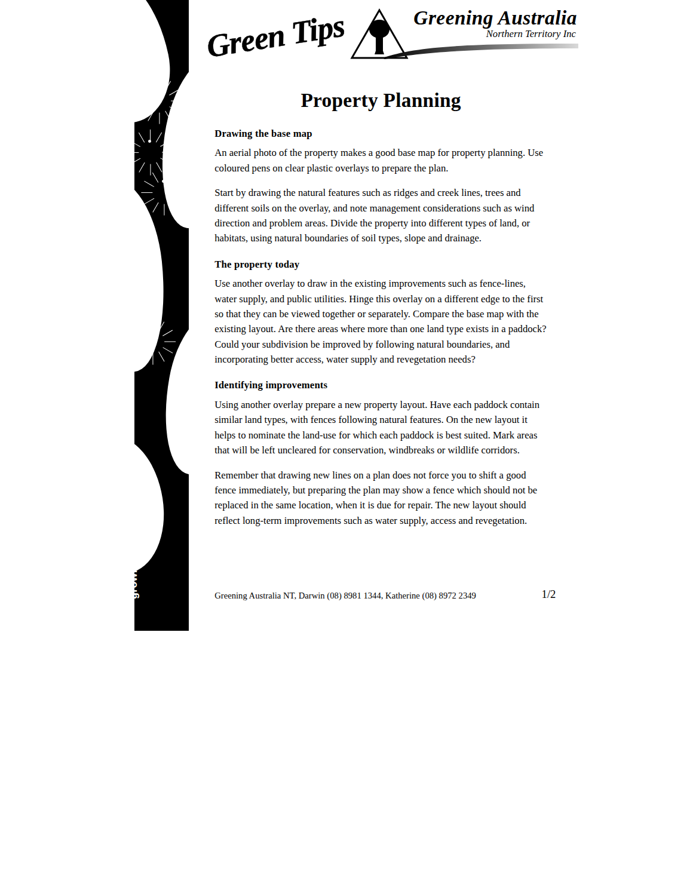growingthefuturetogether
Green Tips
Greening Australia
Northern Territory Inc
Property Planning
Drawing the base map
An aerial photo of the property makes a good base map for property planning. Use coloured pens on clear plastic overlays to prepare the plan.
Start by drawing the natural features such as ridges and creek lines, trees and different soils on the overlay, and note management considerations such as wind direction and problem areas. Divide the property into different types of land, or habitats, using natural boundaries of soil types, slope and drainage.
The property today
Use another overlay to draw in the existing improvements such as fence-lines, water supply, and public utilities. Hinge this overlay on a different edge to the first so that they can be viewed together or separately. Compare the base map with the existing layout. Are there areas where more than one land type exists in a paddock? Could your subdivision be improved by following natural boundaries, and incorporating better access, water supply and revegetation needs?
Identifying improvements
Using another overlay prepare a new property layout. Have each paddock contain similar land types, with fences following natural features. On the new layout it helps to nominate the land-use for which each paddock is best suited. Mark areas that will be left uncleared for conservation, windbreaks or wildlife corridors.
Remember that drawing new lines on a plan does not force you to shift a good fence immediately, but preparing the plan may show a fence which should not be replaced in the same location, when it is due for repair. The new layout should reflect long-term improvements such as water supply, access and revegetation.
Greening Australia NT, Darwin (08) 8981 1344, Katherine (08) 8972 2349
1/2